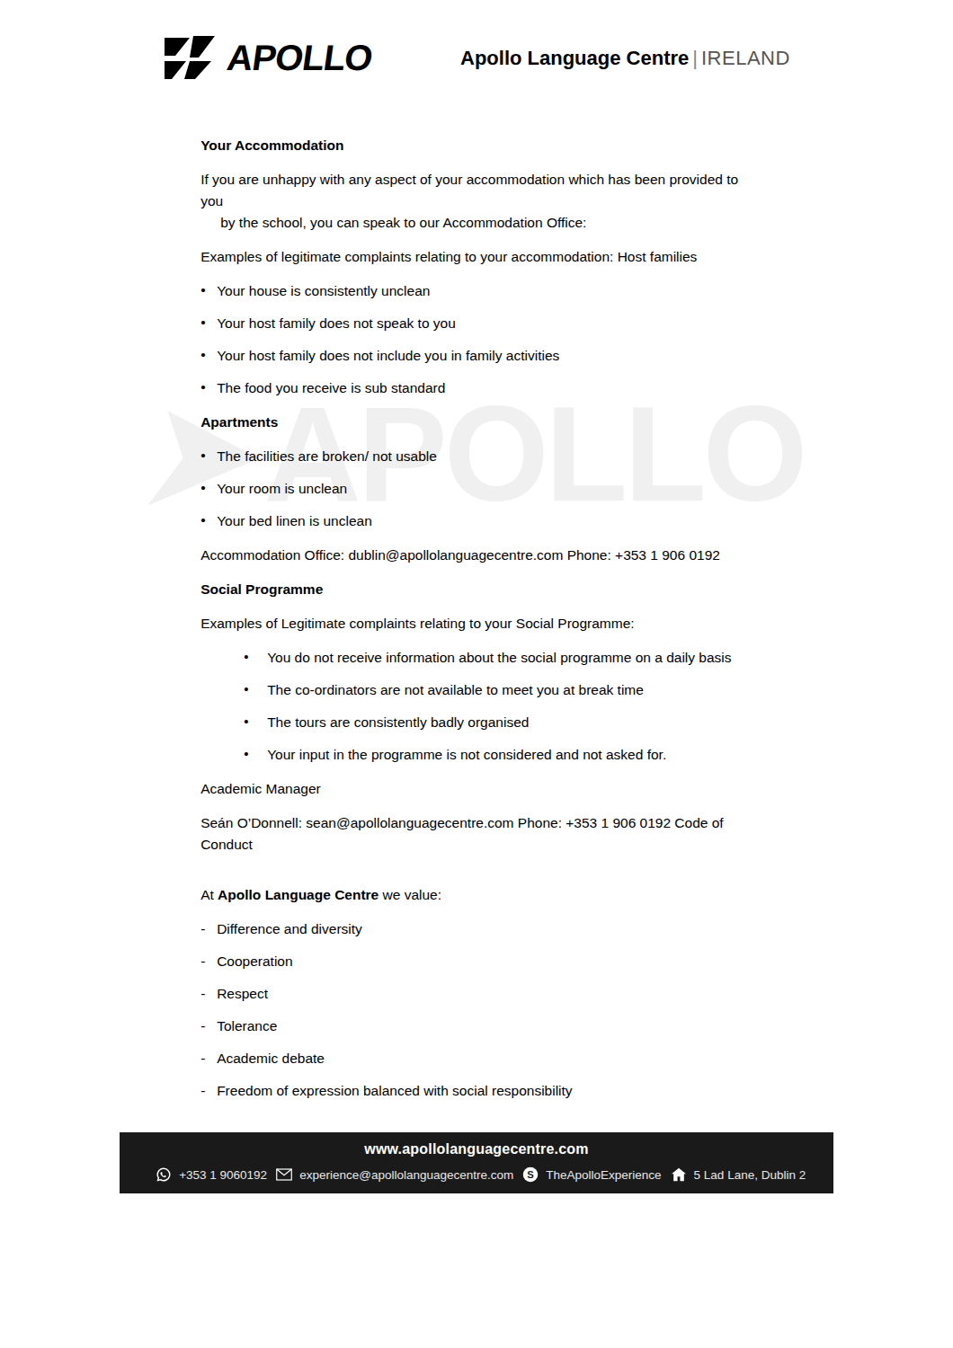➤APOLLO
APOLLO
Apollo Language Centre|IRELAND
Your Accommodation
If you are unhappy with any aspect of your accommodation which has been provided to you by the school, you can speak to our Accommodation Office:
Examples of legitimate complaints relating to your accommodation: Host families
Your house is consistently unclean
Your host family does not speak to you
Your host family does not include you in family activities
The food you receive is sub standard
Apartments
The facilities are broken/ not usable
Your room is unclean
Your bed linen is unclean
Accommodation Office: dublin@apollolanguagecentre.com Phone: +353 1 906 0192
Social Programme
Examples of Legitimate complaints relating to your Social Programme:
You do not receive information about the social programme on a daily basis
The co-ordinators are not available to meet you at break time
The tours are consistently badly organised
Your input in the programme is not considered and not asked for.
Academic Manager
Seán O’Donnell: sean@apollolanguagecentre.com Phone: +353 1 906 0192 Code of Conduct
At Apollo Language Centre we value:
Difference and diversity
Cooperation
Respect
Tolerance
Academic debate
Freedom of expression balanced with social responsibility
www.apollolanguagecentre.com
+353 1 9060192
experience@apollolanguagecentre.com
S TheApolloExperience
5 Lad Lane, Dublin 2